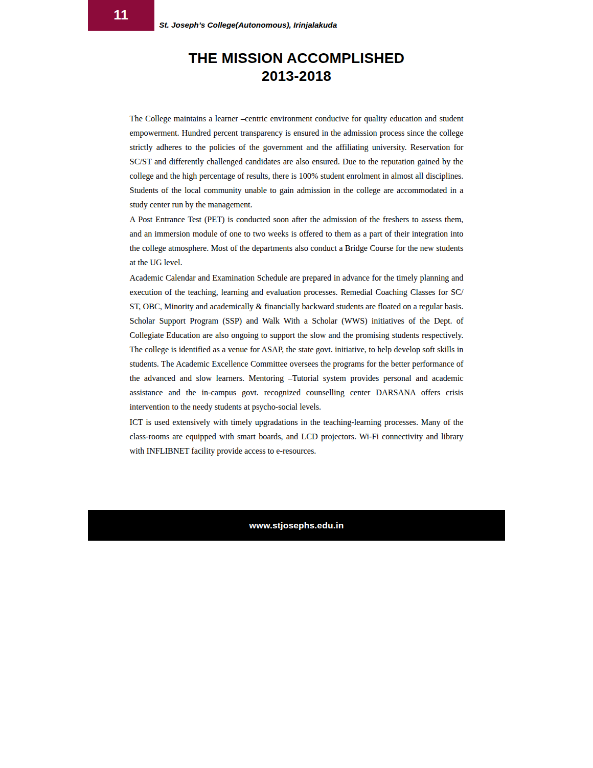11
St. Joseph’s College(Autonomous), Irinjalakuda
THE MISSION ACCOMPLISHED 2013-2018
The College maintains a learner –centric environment conducive for quality education and student empowerment. Hundred percent transparency is ensured in the admission process since the college strictly adheres to the policies of the government and the affiliating university. Reservation for SC/ST and differently challenged candidates are also ensured. Due to the reputation gained by the college and the high percentage of results, there is 100% student enrolment in almost all disciplines. Students of the local community unable to gain admission in the college are accommodated in a study center run by the management.
A Post Entrance Test (PET) is conducted soon after the admission of the freshers to assess them, and an immersion module of one to two weeks is offered to them as a part of their integration into the college atmosphere. Most of the departments also conduct a Bridge Course for the new students at the UG level.
Academic Calendar and Examination Schedule are prepared in advance for the timely planning and execution of the teaching, learning and evaluation processes. Remedial Coaching Classes for SC/ ST, OBC, Minority and academically & financially backward students are floated on a regular basis. Scholar Support Program (SSP) and Walk With a Scholar (WWS) initiatives of the Dept. of Collegiate Education are also ongoing to support the slow and the promising students respectively. The college is identified as a venue for ASAP, the state govt. initiative, to help develop soft skills in students. The Academic Excellence Committee oversees the programs for the better performance of the advanced and slow learners. Mentoring –Tutorial system provides personal and academic assistance and the in-campus govt. recognized counselling center DARSANA offers crisis intervention to the needy students at psycho-social levels.
ICT is used extensively with timely upgradations in the teaching-learning processes. Many of the class-rooms are equipped with smart boards, and LCD projectors. Wi-Fi connectivity and library with INFLIBNET facility provide access to e-resources.
www.stjosephs.edu.in